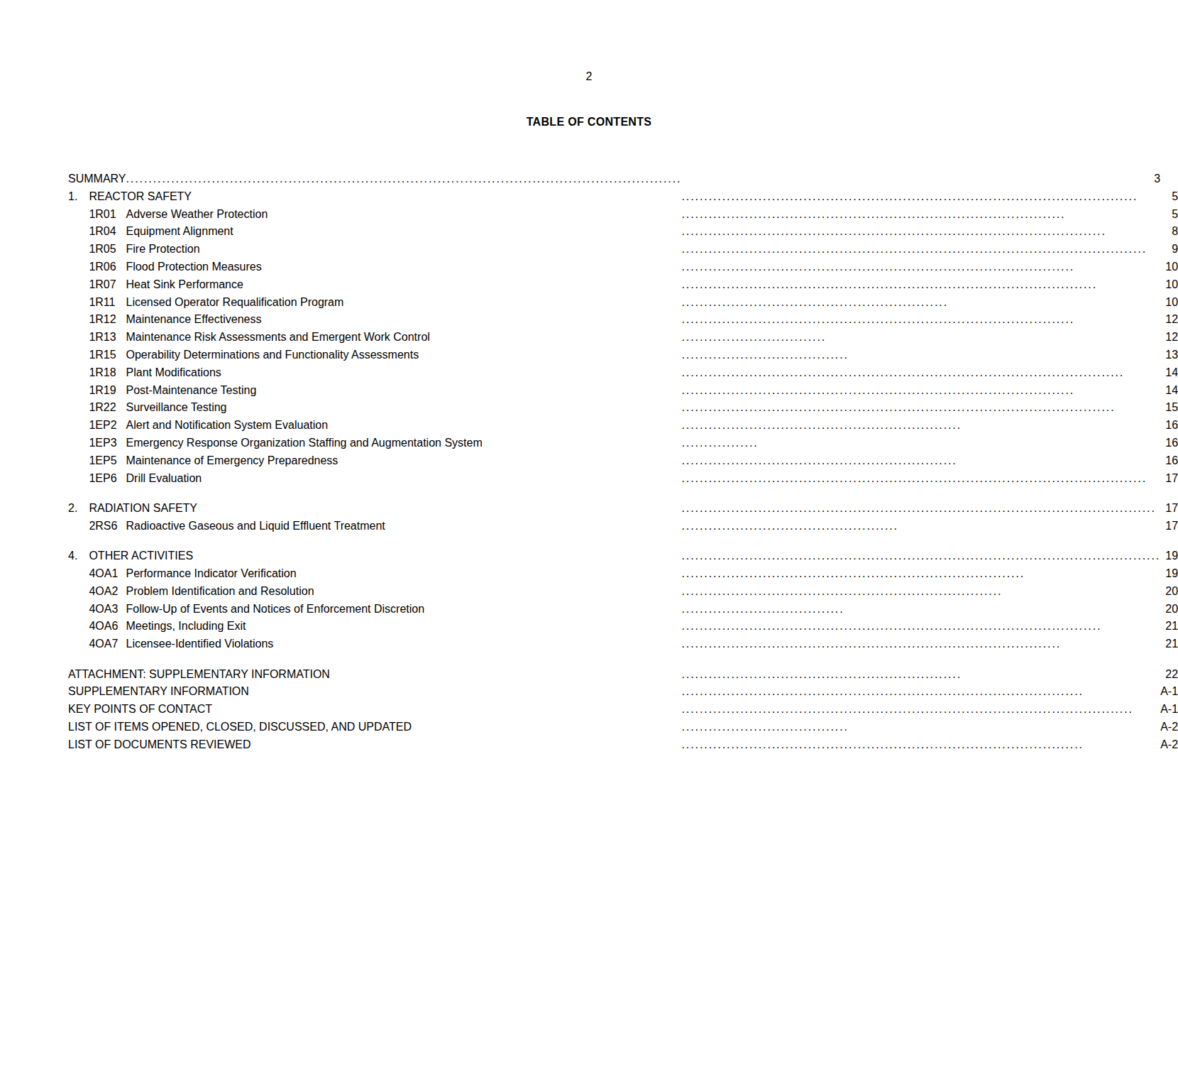2
TABLE OF CONTENTS
| SUMMARY | ........................................................................................................................... | 3 |
| 1. | REACTOR SAFETY | ..................................................................................................... | 5 |
| | 1R01 | Adverse Weather Protection | ..................................................................................... | 5 |
| | 1R04 | Equipment Alignment | .............................................................................................. | 8 |
| | 1R05 | Fire Protection | ....................................................................................................... | 9 |
| | 1R06 | Flood Protection Measures | ....................................................................................... | 10 |
| | 1R07 | Heat Sink Performance | ............................................................................................ | 10 |
| | 1R11 | Licensed Operator Requalification Program | ........................................................... | 10 |
| | 1R12 | Maintenance Effectiveness | ....................................................................................... | 12 |
| | 1R13 | Maintenance Risk Assessments and Emergent Work Control | ................................ | 12 |
| | 1R15 | Operability Determinations and Functionality Assessments | ..................................... | 13 |
| | 1R18 | Plant Modifications | .................................................................................................. | 14 |
| | 1R19 | Post-Maintenance Testing | ....................................................................................... | 14 |
| | 1R22 | Surveillance Testing | ................................................................................................ | 15 |
| | 1EP2 | Alert and Notification System Evaluation | .............................................................. | 16 |
| | 1EP3 | Emergency Response Organization Staffing and Augmentation System | ................. | 16 |
| | 1EP5 | Maintenance of Emergency Preparedness | ............................................................. | 16 |
| | 1EP6 | Drill Evaluation | ....................................................................................................... | 17 |
| 2. | RADIATION SAFETY | ......................................................................................................... | 17 |
| | 2RS6 | Radioactive Gaseous and Liquid Effluent Treatment | ................................................ | 17 |
| 4. | OTHER ACTIVITIES | .......................................................................................................... | 19 |
| | 4OA1 | Performance Indicator Verification | ............................................................................ | 19 |
| | 4OA2 | Problem Identification and Resolution | ....................................................................... | 20 |
| | 4OA3 | Follow-Up of Events and Notices of Enforcement Discretion | .................................... | 20 |
| | 4OA6 | Meetings, Including Exit | ............................................................................................. | 21 |
| | 4OA7 | Licensee-Identified Violations | .................................................................................... | 21 |
| ATTACHMENT: SUPPLEMENTARY INFORMATION | .............................................................. | 22 |
| SUPPLEMENTARY INFORMATION | ......................................................................................... | A-1 |
| KEY POINTS OF CONTACT | .................................................................................................... | A-1 |
| LIST OF ITEMS OPENED, CLOSED, DISCUSSED, AND UPDATED | ..................................... | A-2 |
| LIST OF DOCUMENTS REVIEWED | ......................................................................................... | A-2 |